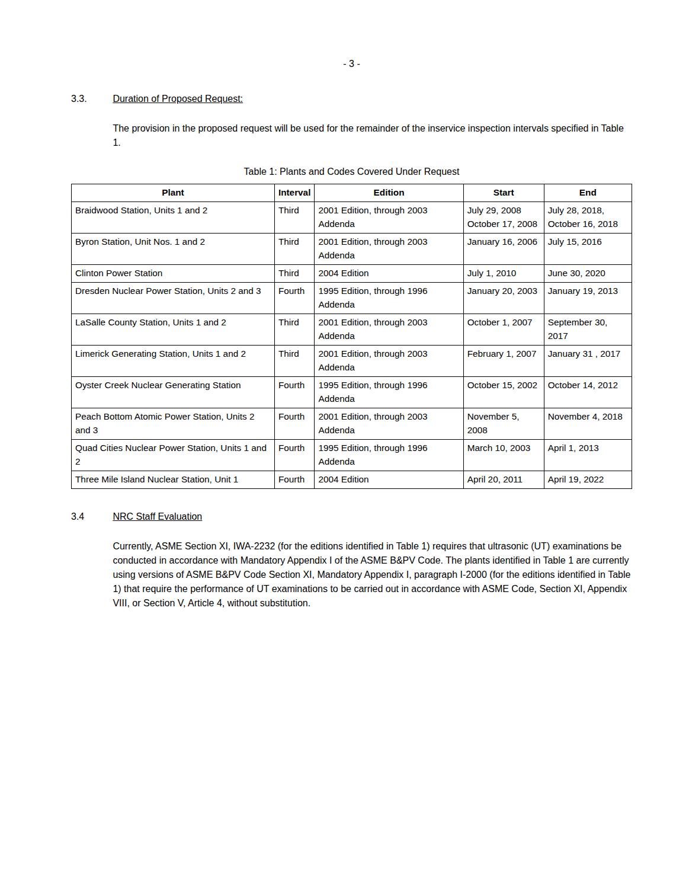- 3 -
3.3. Duration of Proposed Request:
The provision in the proposed request will be used for the remainder of the inservice inspection intervals specified in Table 1.
Table 1: Plants and Codes Covered Under Request
| Plant | Interval | Edition | Start | End |
| --- | --- | --- | --- | --- |
| Braidwood Station, Units 1 and 2 | Third | 2001 Edition, through 2003 Addenda | July 29, 2008 October 17, 2008 | July 28, 2018, October 16, 2018 |
| Byron Station, Unit Nos. 1 and 2 | Third | 2001 Edition, through 2003 Addenda | January 16, 2006 | July 15, 2016 |
| Clinton Power Station | Third | 2004 Edition | July 1, 2010 | June 30, 2020 |
| Dresden Nuclear Power Station, Units 2 and 3 | Fourth | 1995 Edition, through 1996 Addenda | January 20, 2003 | January 19, 2013 |
| LaSalle County Station, Units 1 and 2 | Third | 2001 Edition, through 2003 Addenda | October 1, 2007 | September 30, 2017 |
| Limerick Generating Station, Units 1 and 2 | Third | 2001 Edition, through 2003 Addenda | February 1, 2007 | January 31 , 2017 |
| Oyster Creek Nuclear Generating Station | Fourth | 1995 Edition, through 1996 Addenda | October 15, 2002 | October 14, 2012 |
| Peach Bottom Atomic Power Station, Units 2 and 3 | Fourth | 2001 Edition, through 2003 Addenda | November 5, 2008 | November 4, 2018 |
| Quad Cities Nuclear Power Station, Units 1 and 2 | Fourth | 1995 Edition, through 1996 Addenda | March 10, 2003 | April 1, 2013 |
| Three Mile Island Nuclear Station, Unit 1 | Fourth | 2004 Edition | April 20, 2011 | April 19, 2022 |
3.4 NRC Staff Evaluation
Currently, ASME Section XI, IWA-2232 (for the editions identified in Table 1) requires that ultrasonic (UT) examinations be conducted in accordance with Mandatory Appendix I of the ASME B&PV Code. The plants identified in Table 1 are currently using versions of ASME B&PV Code Section XI, Mandatory Appendix I, paragraph I-2000 (for the editions identified in Table 1) that require the performance of UT examinations to be carried out in accordance with ASME Code, Section XI, Appendix VIII, or Section V, Article 4, without substitution.